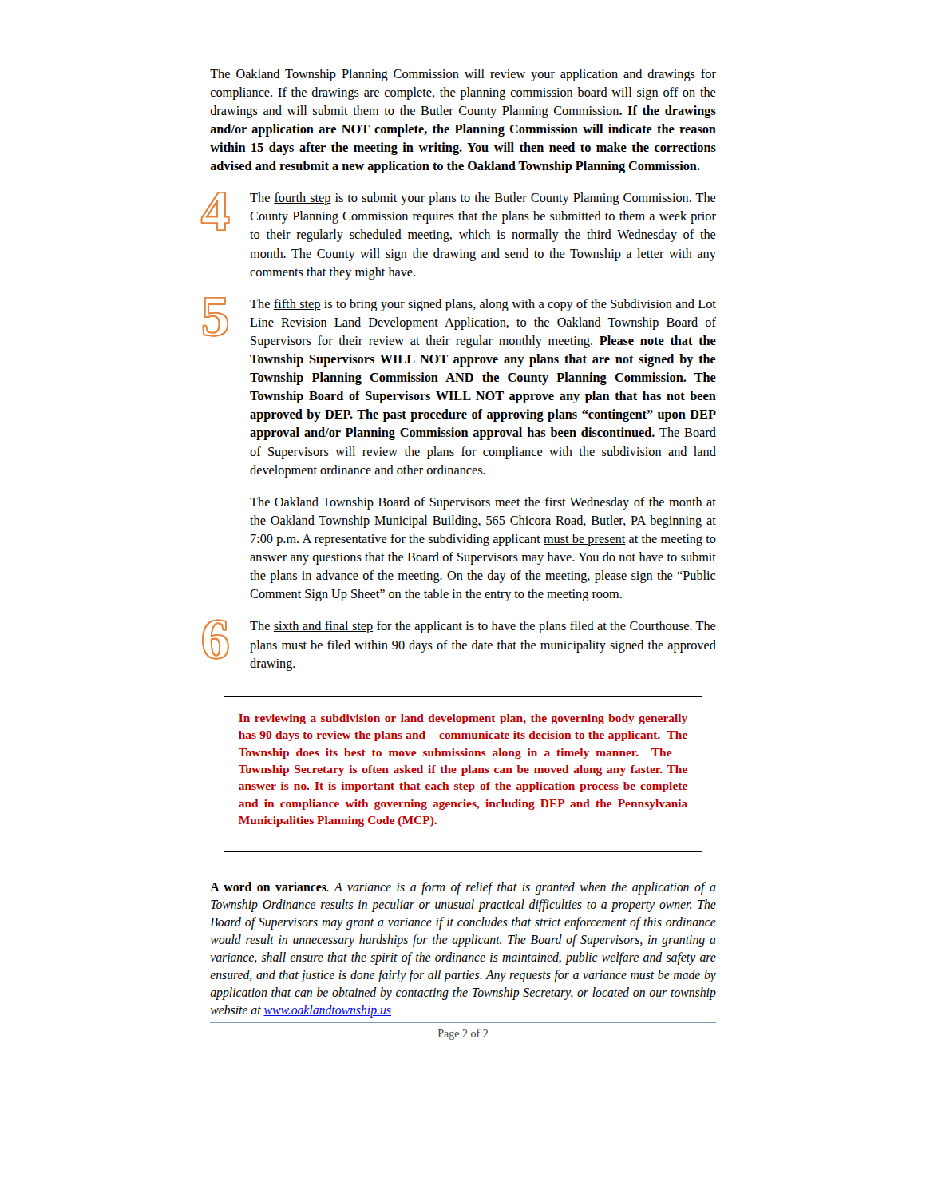The Oakland Township Planning Commission will review your application and drawings for compliance. If the drawings are complete, the planning commission board will sign off on the drawings and will submit them to the Butler County Planning Commission. If the drawings and/or application are NOT complete, the Planning Commission will indicate the reason within 15 days after the meeting in writing. You will then need to make the corrections advised and resubmit a new application to the Oakland Township Planning Commission.
4
The fourth step is to submit your plans to the Butler County Planning Commission. The County Planning Commission requires that the plans be submitted to them a week prior to their regularly scheduled meeting, which is normally the third Wednesday of the month. The County will sign the drawing and send to the Township a letter with any comments that they might have.
5
The fifth step is to bring your signed plans, along with a copy of the Subdivision and Lot Line Revision Land Development Application, to the Oakland Township Board of Supervisors for their review at their regular monthly meeting. Please note that the Township Supervisors WILL NOT approve any plans that are not signed by the Township Planning Commission AND the County Planning Commission. The Township Board of Supervisors WILL NOT approve any plan that has not been approved by DEP. The past procedure of approving plans “contingent” upon DEP approval and/or Planning Commission approval has been discontinued. The Board of Supervisors will review the plans for compliance with the subdivision and land development ordinance and other ordinances.
The Oakland Township Board of Supervisors meet the first Wednesday of the month at the Oakland Township Municipal Building, 565 Chicora Road, Butler, PA beginning at 7:00 p.m. A representative for the subdividing applicant must be present at the meeting to answer any questions that the Board of Supervisors may have. You do not have to submit the plans in advance of the meeting. On the day of the meeting, please sign the “Public Comment Sign Up Sheet” on the table in the entry to the meeting room.
6
The sixth and final step for the applicant is to have the plans filed at the Courthouse. The plans must be filed within 90 days of the date that the municipality signed the approved drawing.
In reviewing a subdivision or land development plan, the governing body generally has 90 days to review the plans and communicate its decision to the applicant. The Township does its best to move submissions along in a timely manner. The Township Secretary is often asked if the plans can be moved along any faster. The answer is no. It is important that each step of the application process be complete and in compliance with governing agencies, including DEP and the Pennsylvania Municipalities Planning Code (MCP).
A word on variances. A variance is a form of relief that is granted when the application of a Township Ordinance results in peculiar or unusual practical difficulties to a property owner. The Board of Supervisors may grant a variance if it concludes that strict enforcement of this ordinance would result in unnecessary hardships for the applicant. The Board of Supervisors, in granting a variance, shall ensure that the spirit of the ordinance is maintained, public welfare and safety are ensured, and that justice is done fairly for all parties. Any requests for a variance must be made by application that can be obtained by contacting the Township Secretary, or located on our township website at www.oaklandtownship.us
Page 2 of 2